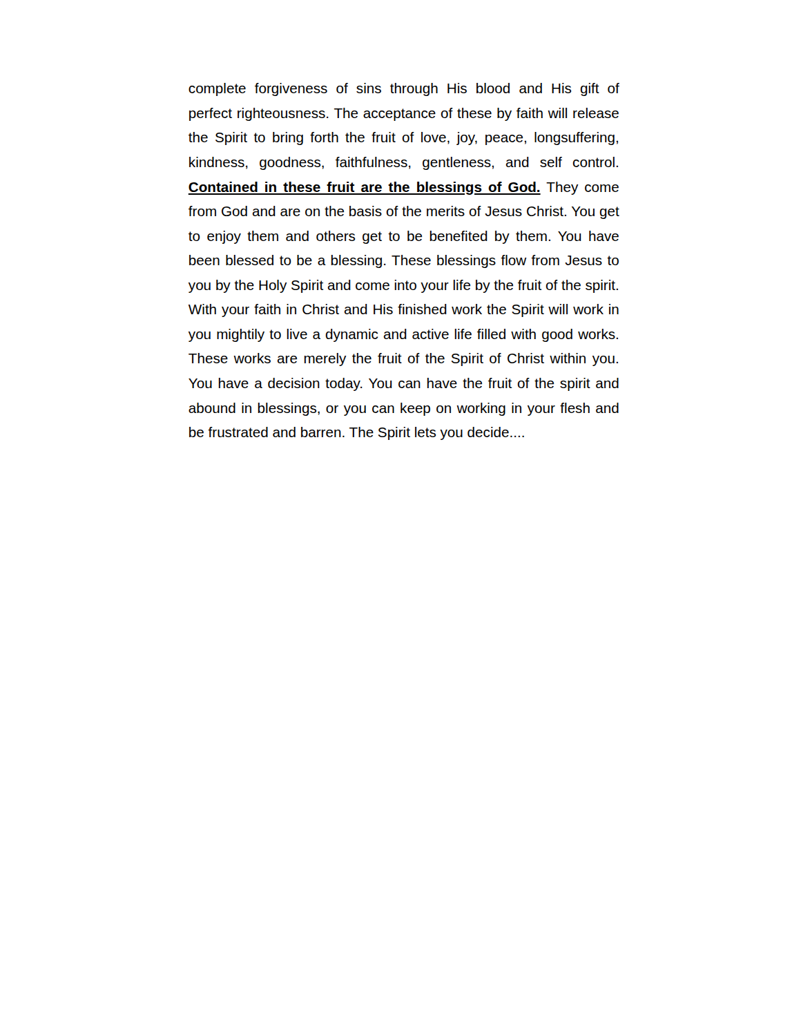complete forgiveness of sins through His blood and His gift of perfect righteousness. The acceptance of these by faith will release the Spirit to bring forth the fruit of love, joy, peace, longsuffering, kindness, goodness, faithfulness, gentleness, and self control. Contained in these fruit are the blessings of God. They come from God and are on the basis of the merits of Jesus Christ. You get to enjoy them and others get to be benefited by them. You have been blessed to be a blessing. These blessings flow from Jesus to you by the Holy Spirit and come into your life by the fruit of the spirit. With your faith in Christ and His finished work the Spirit will work in you mightily to live a dynamic and active life filled with good works. These works are merely the fruit of the Spirit of Christ within you. You have a decision today. You can have the fruit of the spirit and abound in blessings, or you can keep on working in your flesh and be frustrated and barren. The Spirit lets you decide....